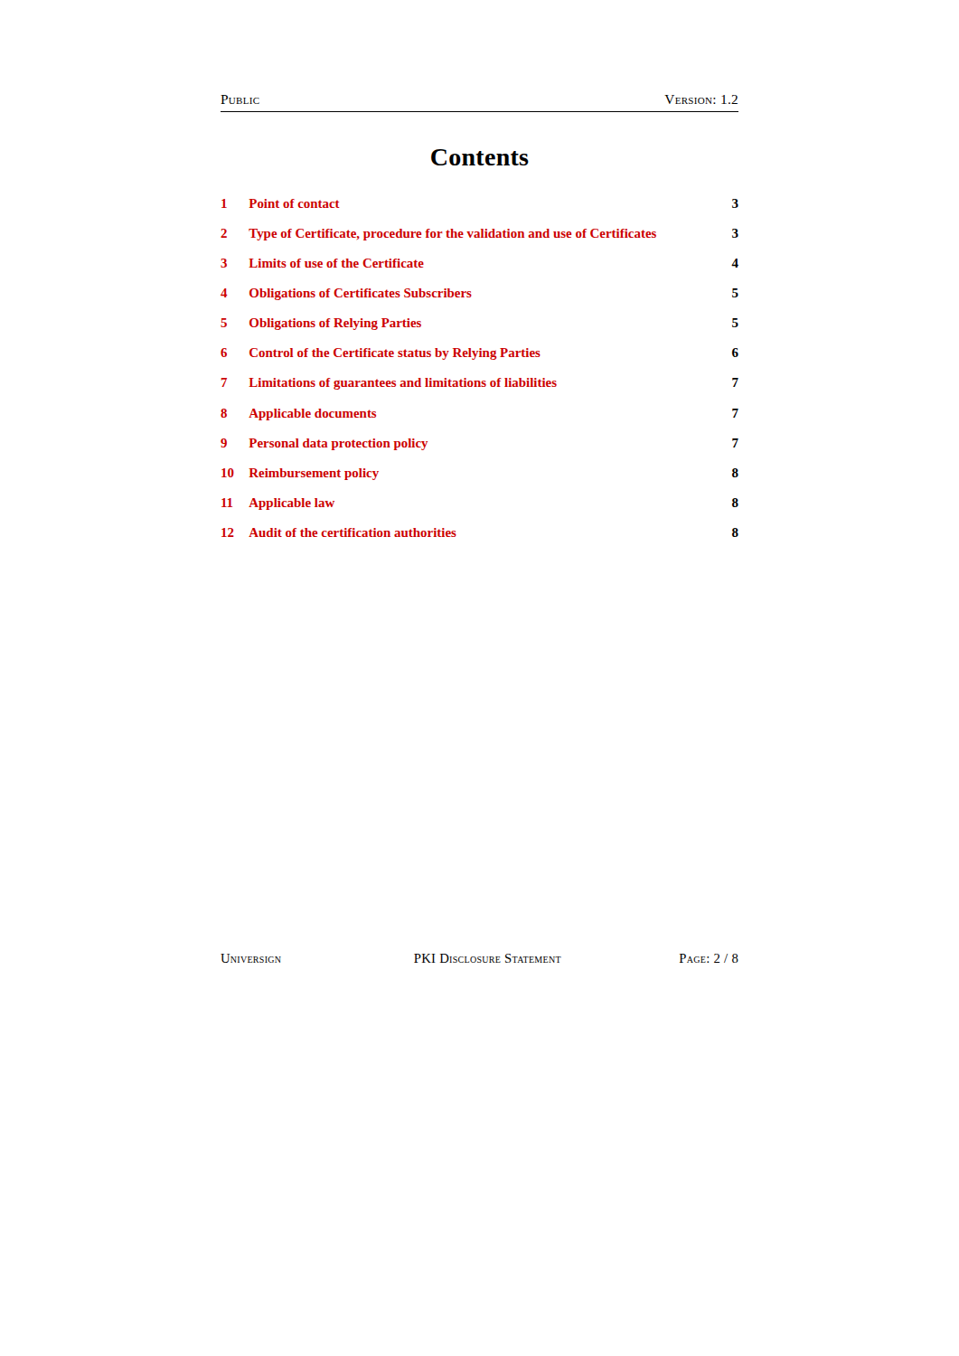Public
Version: 1.2
Contents
| 1 | Point of contact | 3 |
| 2 | Type of Certificate, procedure for the validation and use of Certificates | 3 |
| 3 | Limits of use of the Certificate | 4 |
| 4 | Obligations of Certificates Subscribers | 5 |
| 5 | Obligations of Relying Parties | 5 |
| 6 | Control of the Certificate status by Relying Parties | 6 |
| 7 | Limitations of guarantees and limitations of liabilities | 7 |
| 8 | Applicable documents | 7 |
| 9 | Personal data protection policy | 7 |
| 10 | Reimbursement policy | 8 |
| 11 | Applicable law | 8 |
| 12 | Audit of the certification authorities | 8 |
Universign
PKI Disclosure Statement
Page: 2 / 8